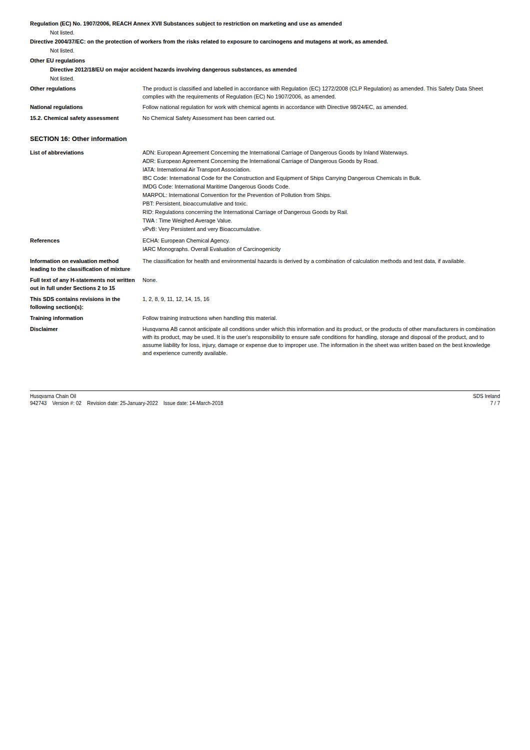Regulation (EC) No. 1907/2006, REACH Annex XVII Substances subject to restriction on marketing and use as amended
Not listed.
Directive 2004/37/EC: on the protection of workers from the risks related to exposure to carcinogens and mutagens at work, as amended.
Not listed.
Other EU regulations
Directive 2012/18/EU on major accident hazards involving dangerous substances, as amended
Not listed.
| Other regulations | The product is classified and labelled in accordance with Regulation (EC) 1272/2008 (CLP Regulation) as amended. This Safety Data Sheet complies with the requirements of Regulation (EC) No 1907/2006, as amended. |
| National regulations | Follow national regulation for work with chemical agents in accordance with Directive 98/24/EC, as amended. |
| 15.2. Chemical safety assessment | No Chemical Safety Assessment has been carried out. |
SECTION 16: Other information
| List of abbreviations | ADN: European Agreement Concerning the International Carriage of Dangerous Goods by Inland Waterways. ADR: European Agreement Concerning the International Carriage of Dangerous Goods by Road. IATA: International Air Transport Association. IBC Code: International Code for the Construction and Equipment of Ships Carrying Dangerous Chemicals in Bulk. IMDG Code: International Maritime Dangerous Goods Code. MARPOL: International Convention for the Prevention of Pollution from Ships. PBT: Persistent, bioaccumulative and toxic. RID: Regulations concerning the International Carriage of Dangerous Goods by Rail. TWA : Time Weighed Average Value. vPvB: Very Persistent and very Bioaccumulative. |
| References | ECHA: European Chemical Agency. IARC Monographs. Overall Evaluation of Carcinogenicity |
| Information on evaluation method leading to the classification of mixture | The classification for health and environmental hazards is derived by a combination of calculation methods and test data, if available. |
| Full text of any H-statements not written out in full under Sections 2 to 15 | None. |
| This SDS contains revisions in the following section(s): | 1, 2, 8, 9, 11, 12, 14, 15, 16 |
| Training information | Follow training instructions when handling this material. |
| Disclaimer | Husqvarna AB cannot anticipate all conditions under which this information and its product, or the products of other manufacturers in combination with its product, may be used. It is the user's responsibility to ensure safe conditions for handling, storage and disposal of the product, and to assume liability for loss, injury, damage or expense due to improper use. The information in the sheet was written based on the best knowledge and experience currently available. |
Husqvarna Chain Oil SDS Ireland
942743 Version #: 02 Revision date: 25-January-2022 Issue date: 14-March-2018 7 / 7